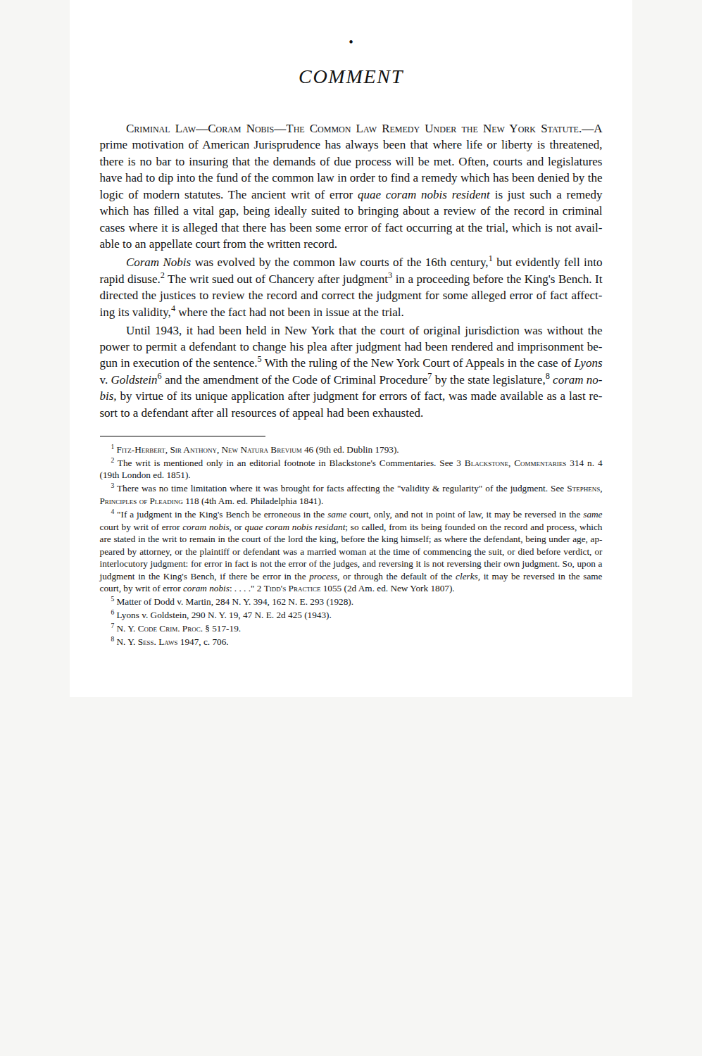•
COMMENT
Criminal Law—Coram Nobis—The Common Law Remedy Under the New York Statute.—A prime motivation of American Jurisprudence has always been that where life or liberty is threatened, there is no bar to insuring that the demands of due process will be met. Often, courts and legislatures have had to dip into the fund of the common law in order to find a remedy which has been denied by the logic of modern statutes. The ancient writ of error quae coram nobis resident is just such a remedy which has filled a vital gap, being ideally suited to bringing about a review of the record in criminal cases where it is alleged that there has been some error of fact occurring at the trial, which is not available to an appellate court from the written record.
Coram Nobis was evolved by the common law courts of the 16th century,1 but evidently fell into rapid disuse.2 The writ sued out of Chancery after judgment3 in a proceeding before the King's Bench. It directed the justices to review the record and correct the judgment for some alleged error of fact affecting its validity,4 where the fact had not been in issue at the trial.
Until 1943, it had been held in New York that the court of original jurisdiction was without the power to permit a defendant to change his plea after judgment had been rendered and imprisonment begun in execution of the sentence.5 With the ruling of the New York Court of Appeals in the case of Lyons v. Goldstein6 and the amendment of the Code of Criminal Procedure7 by the state legislature,8 coram nobis, by virtue of its unique application after judgment for errors of fact, was made available as a last resort to a defendant after all resources of appeal had been exhausted.
1 Fitz-Herbert, Sir Anthony, New Natura Brevium 46 (9th ed. Dublin 1793).
2 The writ is mentioned only in an editorial footnote in Blackstone's Commentaries. See 3 Blackstone, Commentaries 314 n. 4 (19th London ed. 1851).
3 There was no time limitation where it was brought for facts affecting the "validity & regularity" of the judgment. See Stephens, Principles of Pleading 118 (4th Am. ed. Philadelphia 1841).
4 "If a judgment in the King's Bench be erroneous in the same court, only, and not in point of law, it may be reversed in the same court by writ of error coram nobis, or quae coram nobis residant; so called, from its being founded on the record and process, which are stated in the writ to remain in the court of the lord the king, before the king himself; as where the defendant, being under age, appeared by attorney, or the plaintiff or defendant was a married woman at the time of commencing the suit, or died before verdict, or interlocutory judgment: for error in fact is not the error of the judges, and reversing it is not reversing their own judgment. So, upon a judgment in the King's Bench, if there be error in the process, or through the default of the clerks, it may be reversed in the same court, by writ of error coram nobis: . . . ." 2 Tidd's Practice 1055 (2d Am. ed. New York 1807).
5 Matter of Dodd v. Martin, 284 N. Y. 394, 162 N. E. 293 (1928).
6 Lyons v. Goldstein, 290 N. Y. 19, 47 N. E. 2d 425 (1943).
7 N. Y. Code Crim. Proc. § 517-19.
8 N. Y. Sess. Laws 1947, c. 706.